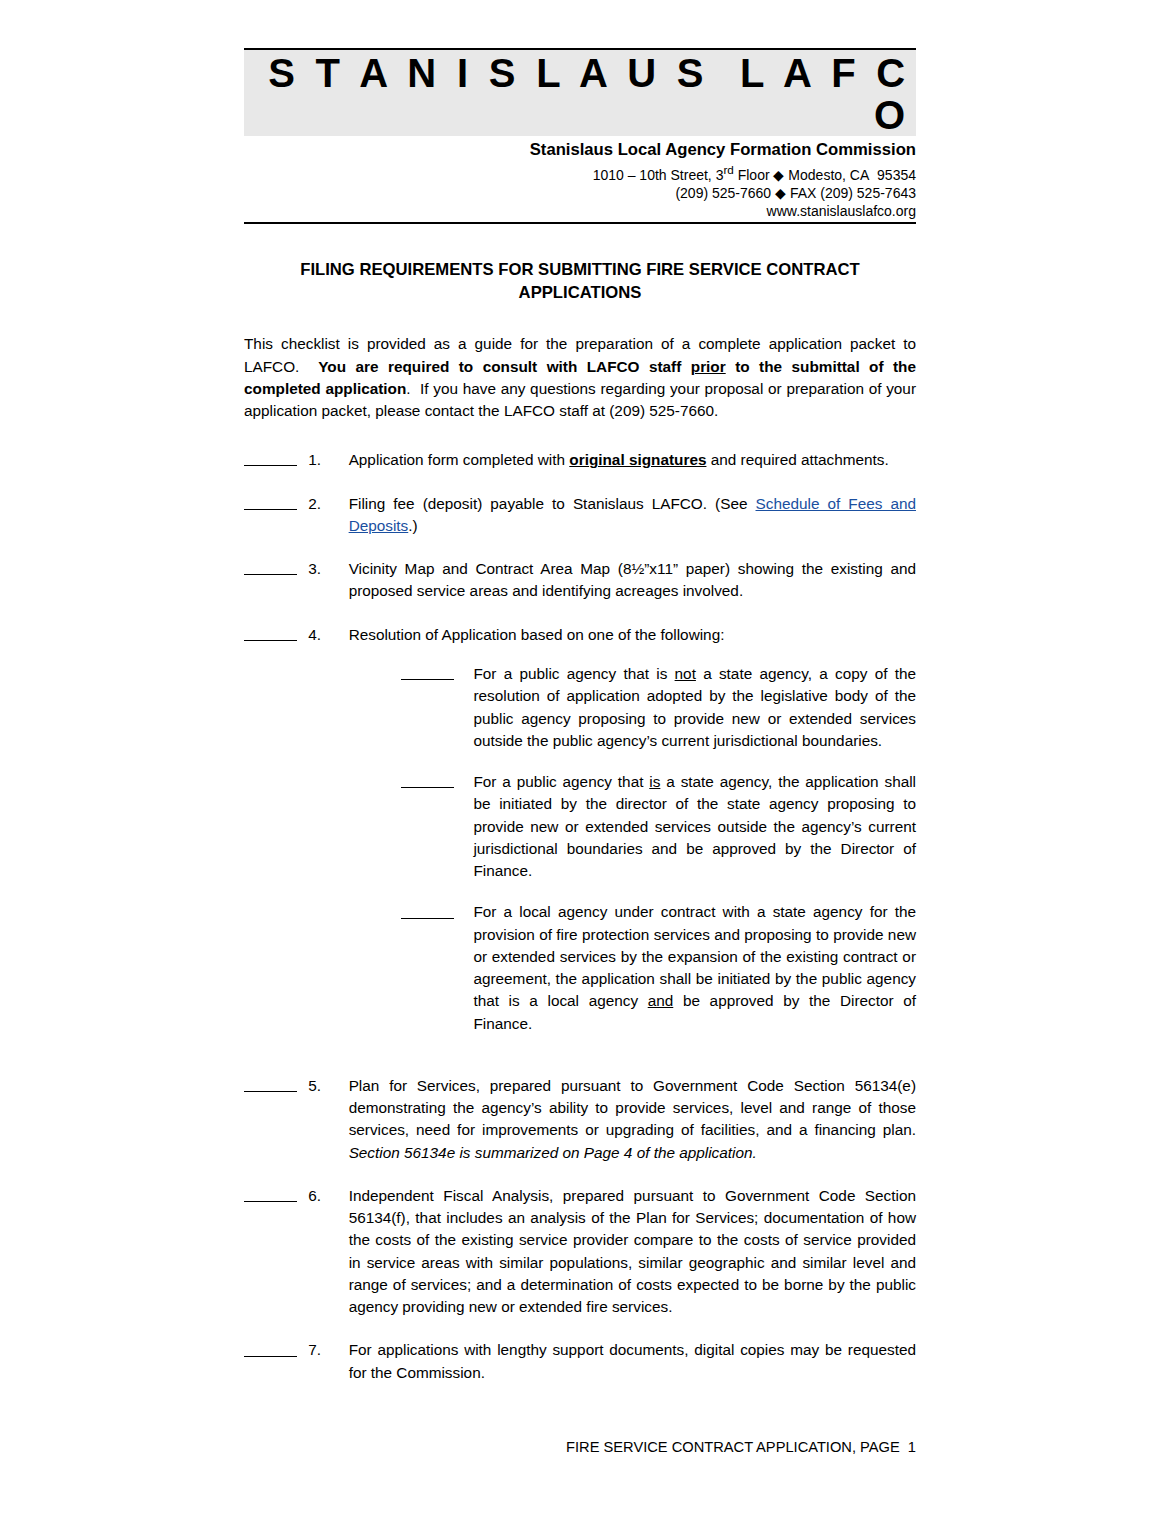S T A N I S L A U S L A F C O
Stanislaus Local Agency Formation Commission
1010 – 10th Street, 3rd Floor ◆ Modesto, CA 95354
(209) 525-7660 ◆ FAX (209) 525-7643
www.stanislauslafco.org
FILING REQUIREMENTS FOR SUBMITTING FIRE SERVICE CONTRACT
APPLICATIONS
This checklist is provided as a guide for the preparation of a complete application packet to LAFCO. You are required to consult with LAFCO staff prior to the submittal of the completed application. If you have any questions regarding your proposal or preparation of your application packet, please contact the LAFCO staff at (209) 525-7660.
Application form completed with original signatures and required attachments.
Filing fee (deposit) payable to Stanislaus LAFCO. (See Schedule of Fees and Deposits.)
Vicinity Map and Contract Area Map (8½”x11” paper) showing the existing and proposed service areas and identifying acreages involved.
Resolution of Application based on one of the following:
For a public agency that is not a state agency, a copy of the resolution of application adopted by the legislative body of the public agency proposing to provide new or extended services outside the public agency’s current jurisdictional boundaries.
For a public agency that is a state agency, the application shall be initiated by the director of the state agency proposing to provide new or extended services outside the agency’s current jurisdictional boundaries and be approved by the Director of Finance.
For a local agency under contract with a state agency for the provision of fire protection services and proposing to provide new or extended services by the expansion of the existing contract or agreement, the application shall be initiated by the public agency that is a local agency and be approved by the Director of Finance.
Plan for Services, prepared pursuant to Government Code Section 56134(e) demonstrating the agency’s ability to provide services, level and range of those services, need for improvements or upgrading of facilities, and a financing plan. Section 56134e is summarized on Page 4 of the application.
Independent Fiscal Analysis, prepared pursuant to Government Code Section 56134(f), that includes an analysis of the Plan for Services; documentation of how the costs of the existing service provider compare to the costs of service provided in service areas with similar populations, similar geographic and similar level and range of services; and a determination of costs expected to be borne by the public agency providing new or extended fire services.
For applications with lengthy support documents, digital copies may be requested for the Commission.
FIRE SERVICE CONTRACT APPLICATION, PAGE 1